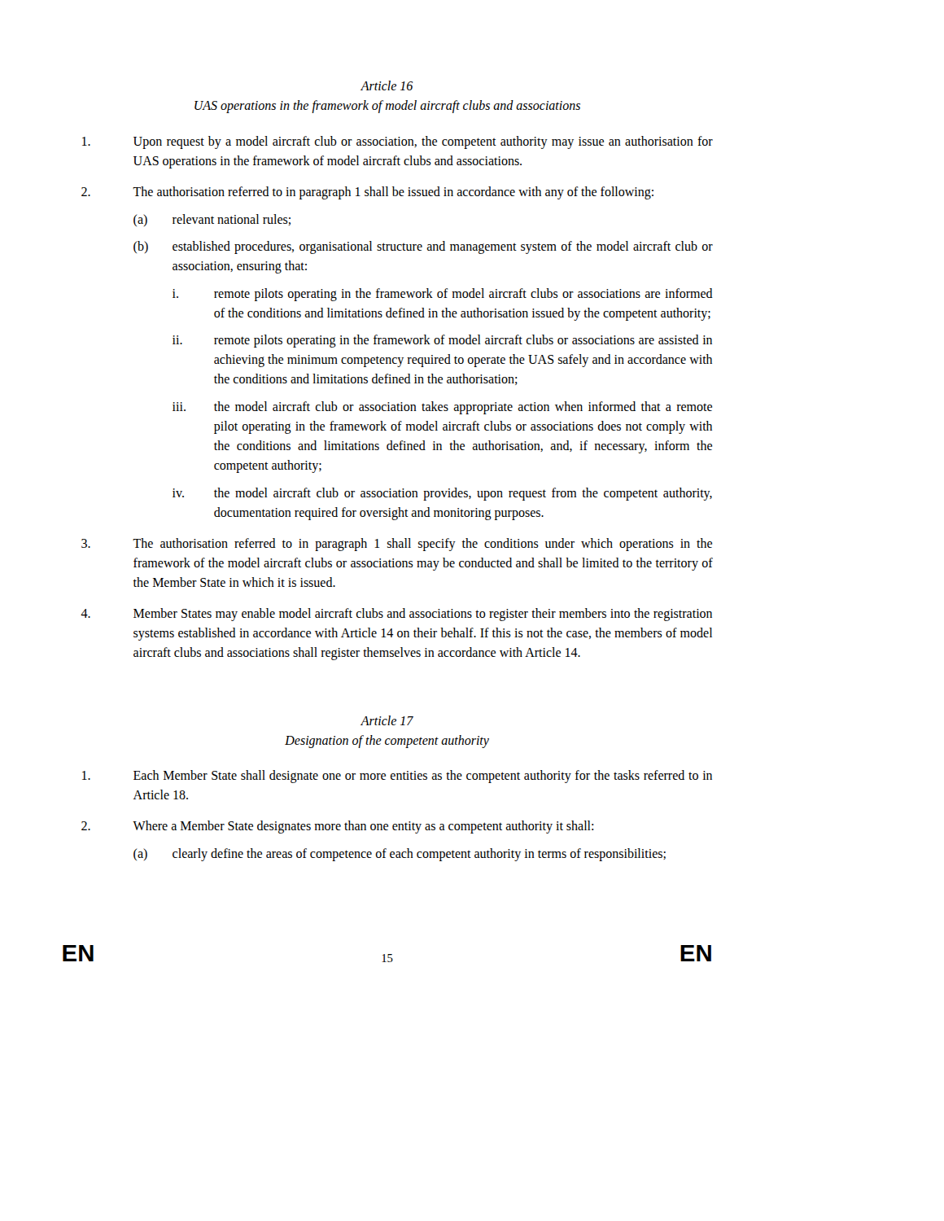Article 16 UAS operations in the framework of model aircraft clubs and associations
Upon request by a model aircraft club or association, the competent authority may issue an authorisation for UAS operations in the framework of model aircraft clubs and associations.
The authorisation referred to in paragraph 1 shall be issued in accordance with any of the following:
relevant national rules;
established procedures, organisational structure and management system of the model aircraft club or association, ensuring that:
remote pilots operating in the framework of model aircraft clubs or associations are informed of the conditions and limitations defined in the authorisation issued by the competent authority;
remote pilots operating in the framework of model aircraft clubs or associations are assisted in achieving the minimum competency required to operate the UAS safely and in accordance with the conditions and limitations defined in the authorisation;
the model aircraft club or association takes appropriate action when informed that a remote pilot operating in the framework of model aircraft clubs or associations does not comply with the conditions and limitations defined in the authorisation, and, if necessary, inform the competent authority;
the model aircraft club or association provides, upon request from the competent authority, documentation required for oversight and monitoring purposes.
The authorisation referred to in paragraph 1 shall specify the conditions under which operations in the framework of the model aircraft clubs or associations may be conducted and shall be limited to the territory of the Member State in which it is issued.
Member States may enable model aircraft clubs and associations to register their members into the registration systems established in accordance with Article 14 on their behalf. If this is not the case, the members of model aircraft clubs and associations shall register themselves in accordance with Article 14.
Article 17 Designation of the competent authority
Each Member State shall designate one or more entities as the competent authority for the tasks referred to in Article 18.
Where a Member State designates more than one entity as a competent authority it shall:
clearly define the areas of competence of each competent authority in terms of responsibilities;
EN 15 EN